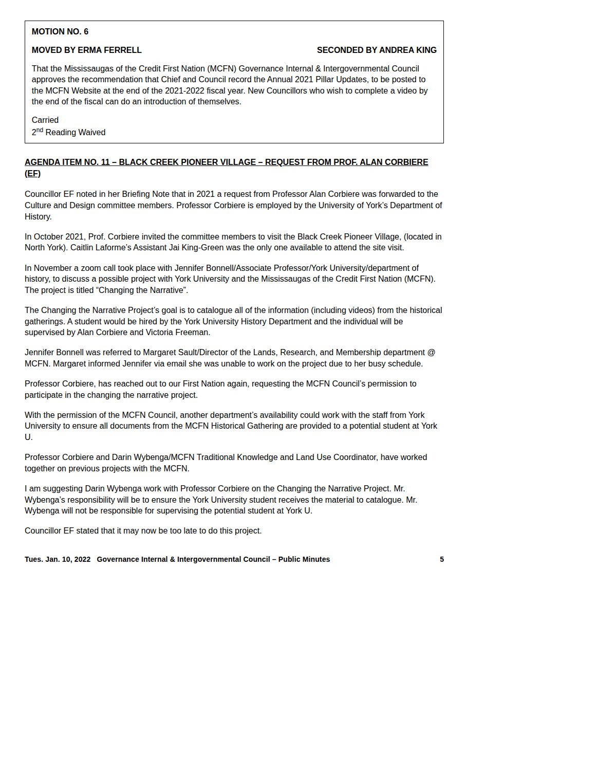MOTION NO. 6
MOVED BY ERMA FERRELL SECONDED BY ANDREA KING
That the Mississaugas of the Credit First Nation (MCFN) Governance Internal & Intergovernmental Council approves the recommendation that Chief and Council record the Annual 2021 Pillar Updates, to be posted to the MCFN Website at the end of the 2021-2022 fiscal year. New Councillors who wish to complete a video by the end of the fiscal can do an introduction of themselves.
Carried
2nd Reading Waived
AGENDA ITEM NO. 11 – BLACK CREEK PIONEER VILLAGE – REQUEST FROM PROF. ALAN CORBIERE (EF)
Councillor EF noted in her Briefing Note that in 2021 a request from Professor Alan Corbiere was forwarded to the Culture and Design committee members. Professor Corbiere is employed by the University of York’s Department of History.
In October 2021, Prof. Corbiere invited the committee members to visit the Black Creek Pioneer Village, (located in North York). Caitlin Laforme’s Assistant Jai King-Green was the only one available to attend the site visit.
In November a zoom call took place with Jennifer Bonnell/Associate Professor/York University/department of history, to discuss a possible project with York University and the Mississaugas of the Credit First Nation (MCFN). The project is titled “Changing the Narrative”.
The Changing the Narrative Project’s goal is to catalogue all of the information (including videos) from the historical gatherings. A student would be hired by the York University History Department and the individual will be supervised by Alan Corbiere and Victoria Freeman.
Jennifer Bonnell was referred to Margaret Sault/Director of the Lands, Research, and Membership department @ MCFN. Margaret informed Jennifer via email she was unable to work on the project due to her busy schedule.
Professor Corbiere, has reached out to our First Nation again, requesting the MCFN Council’s permission to participate in the changing the narrative project.
With the permission of the MCFN Council, another department’s availability could work with the staff from York University to ensure all documents from the MCFN Historical Gathering are provided to a potential student at York U.
Professor Corbiere and Darin Wybenga/MCFN Traditional Knowledge and Land Use Coordinator, have worked together on previous projects with the MCFN.
I am suggesting Darin Wybenga work with Professor Corbiere on the Changing the Narrative Project. Mr. Wybenga’s responsibility will be to ensure the York University student receives the material to catalogue. Mr. Wybenga will not be responsible for supervising the potential student at York U.
Councillor EF stated that it may now be too late to do this project.
Tues. Jan. 10, 2022 Governance Internal & Intergovernmental Council – Public Minutes 5